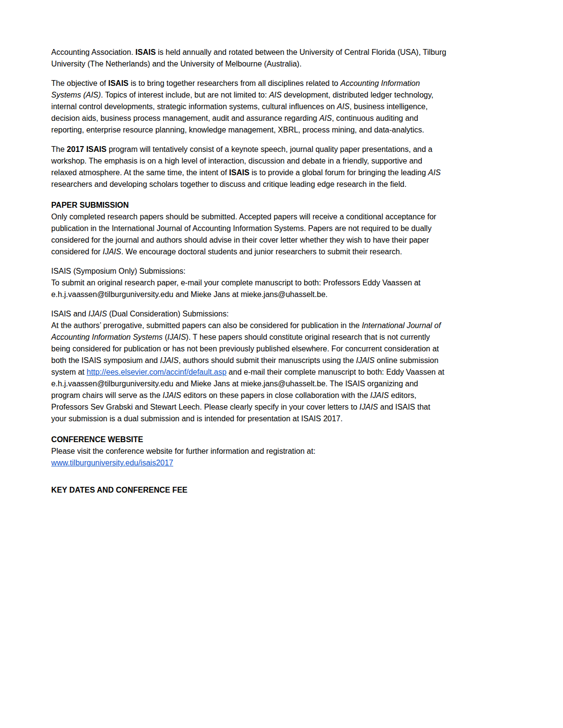Accounting Association. ISAIS is held annually and rotated between the University of Central Florida (USA), Tilburg University (The Netherlands) and the University of Melbourne (Australia).
The objective of ISAIS is to bring together researchers from all disciplines related to Accounting Information Systems (AIS). Topics of interest include, but are not limited to: AIS development, distributed ledger technology, internal control developments, strategic information systems, cultural influences on AIS, business intelligence, decision aids, business process management, audit and assurance regarding AIS, continuous auditing and reporting, enterprise resource planning, knowledge management, XBRL, process mining, and data-analytics.
The 2017 ISAIS program will tentatively consist of a keynote speech, journal quality paper presentations, and a workshop. The emphasis is on a high level of interaction, discussion and debate in a friendly, supportive and relaxed atmosphere. At the same time, the intent of ISAIS is to provide a global forum for bringing the leading AIS researchers and developing scholars together to discuss and critique leading edge research in the field.
Paper Submission
Only completed research papers should be submitted. Accepted papers will receive a conditional acceptance for publication in the International Journal of Accounting Information Systems. Papers are not required to be dually considered for the journal and authors should advise in their cover letter whether they wish to have their paper considered for IJAIS. We encourage doctoral students and junior researchers to submit their research.
ISAIS (Symposium Only) Submissions:
To submit an original research paper, e-mail your complete manuscript to both: Professors Eddy Vaassen at e.h.j.vaassen@tilburguniversity.edu and Mieke Jans at mieke.jans@uhasselt.be.
ISAIS and IJAIS (Dual Consideration) Submissions:
At the authors’ prerogative, submitted papers can also be considered for publication in the International Journal of Accounting Information Systems (IJAIS). T hese papers should constitute original research that is not currently being considered for publication or has not been previously published elsewhere. For concurrent consideration at both the ISAIS symposium and IJAIS, authors should submit their manuscripts using the IJAIS online submission system at http://ees.elsevier.com/accinf/default.asp and e-mail their complete manuscript to both: Eddy Vaassen at e.h.j.vaassen@tilburguniversity.edu and Mieke Jans at mieke.jans@uhasselt.be. The ISAIS organizing and program chairs will serve as the IJAIS editors on these papers in close collaboration with the IJAIS editors, Professors Sev Grabski and Stewart Leech. Please clearly specify in your cover letters to IJAIS and ISAIS that your submission is a dual submission and is intended for presentation at ISAIS 2017.
Conference Website
Please visit the conference website for further information and registration at:
www.tilburguniversity.edu/isais2017
Key Dates and Conference Fee